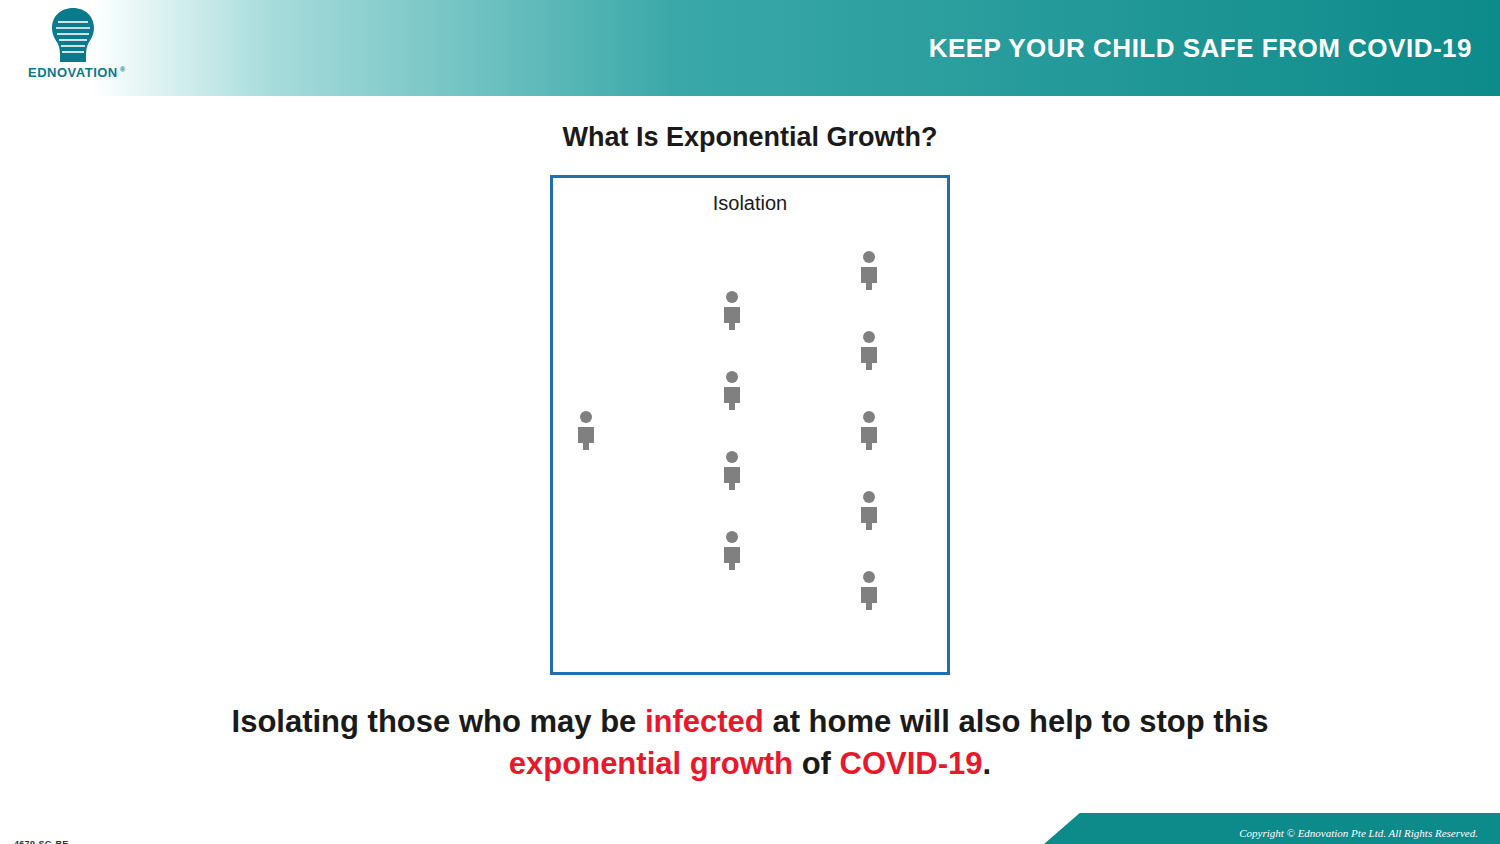EDNOVATION®
KEEP YOUR CHILD SAFE FROM COVID-19
What Is Exponential Growth?
Isolation
Isolating those who may be infected at home will also help to stop this exponential growth of COVID-19.
4679-SG-BE Copyright © Ednovation Pte Ltd. All Rights Reserved.